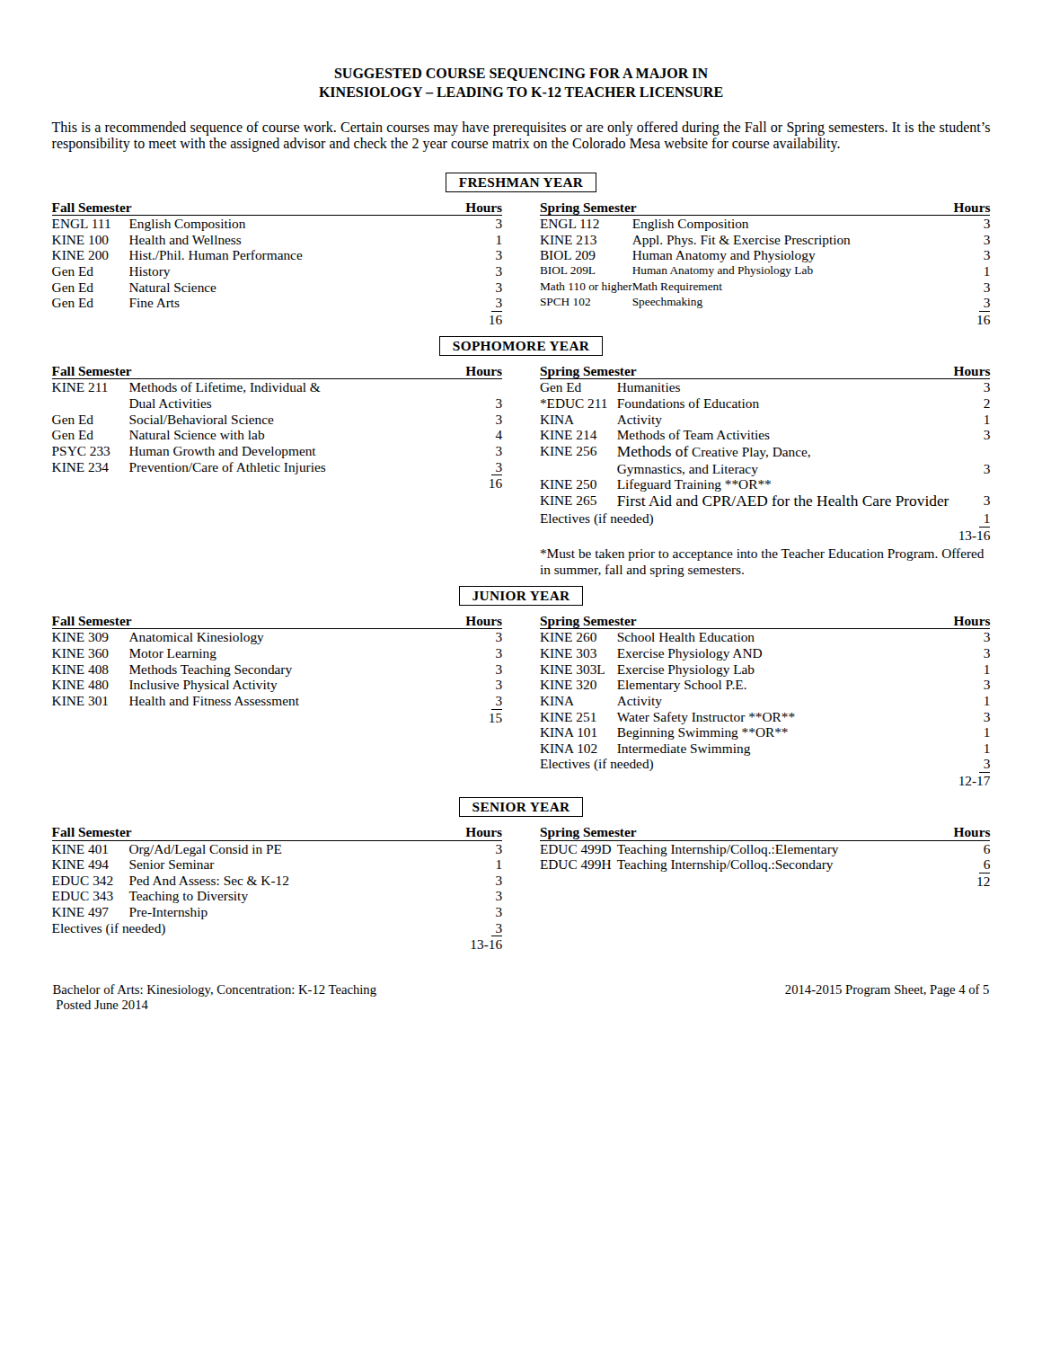SUGGESTED COURSE SEQUENCING FOR A MAJOR IN
KINESIOLOGY – LEADING TO K-12 TEACHER LICENSURE
This is a recommended sequence of course work. Certain courses may have prerequisites or are only offered during the Fall or Spring semesters. It is the student’s responsibility to meet with the assigned advisor and check the 2 year course matrix on the Colorado Mesa website for course availability.
FRESHMAN YEAR
| Fall Semester Hours / ENGL 111 / English Composition / 3 / / KINE 100 / Health and Wellness / 1 / / KINE 200 / Hist./Phil. Human Performance / 3 / / Gen Ed / History / 3 / / Gen Ed / Natural Science / 3 / / Gen Ed / Fine Arts / 3 / / / / 16 / | | Spring Semester Hours / ENGL 112 / English Composition / 3 / / KINE 213 / Appl. Phys. Fit & Exercise Prescription / 3 / / BIOL 209 / Human Anatomy and Physiology / 3 / / BIOL 209L / Human Anatomy and Physiology Lab / 1 / / Math 110 or higher / Math Requirement / 3 / / SPCH 102 / Speechmaking / 3 / / / / 16 / |
SOPHOMORE YEAR
| Fall Semester Hours / KINE 211 / Methods of Lifetime, Individual & / / / / Dual Activities / 3 / / Gen Ed / Social/Behavioral Science / 3 / / Gen Ed / Natural Science with lab / 4 / / PSYC 233 / Human Growth and Development / 3 / / KINE 234 / Prevention/Care of Athletic Injuries / 3 / / / / 16 / | | Spring Semester Hours / Gen Ed / Humanities / 3 / / *EDUC 211 / Foundations of Education / 2 / / KINA / Activity / 1 / / KINE 214 / Methods of Team Activities / 3 / / KINE 256 / Methods of Creative Play, Dance, / / / / Gymnastics, and Literacy / 3 / / KINE 250 / Lifeguard Training **OR** / / / KINE 265 / First Aid and CPR/AED for the Health Care Provider / 3 / / Electives (if needed) / 1 / / / / 13-16 / *Must be taken prior to acceptance into the Teacher Education Program. Offered in summer, fall and spring semesters. |
JUNIOR YEAR
| Fall Semester Hours / KINE 309 / Anatomical Kinesiology / 3 / / KINE 360 / Motor Learning / 3 / / KINE 408 / Methods Teaching Secondary / 3 / / KINE 480 / Inclusive Physical Activity / 3 / / KINE 301 / Health and Fitness Assessment / 3 / / / / 15 / | | Spring Semester Hours / KINE 260 / School Health Education / 3 / / KINE 303 / Exercise Physiology AND / 3 / / KINE 303L / Exercise Physiology Lab / 1 / / KINE 320 / Elementary School P.E. / 3 / / KINA / Activity / 1 / / KINE 251 / Water Safety Instructor **OR** / 3 / / KINA 101 / Beginning Swimming **OR** / 1 / / KINA 102 / Intermediate Swimming / 1 / / Electives (if needed) / 3 / / / / 12-17 / |
SENIOR YEAR
| Fall Semester Hours / KINE 401 / Org/Ad/Legal Consid in PE / 3 / / KINE 494 / Senior Seminar / 1 / / EDUC 342 / Ped And Assess: Sec & K-12 / 3 / / EDUC 343 / Teaching to Diversity / 3 / / KINE 497 / Pre-Internship / 3 / / Electives (if needed) / 3 / / / / 13-16 / | | Spring Semester Hours / EDUC 499D / Teaching Internship/Colloq.:Elementary / 6 / / EDUC 499H / Teaching Internship/Colloq.:Secondary / 6 / / / / 12 / |
| Bachelor of Arts: Kinesiology, Concentration: K-12 Teaching Posted June 2014 | 2014-2015 Program Sheet, Page 4 of 5 |